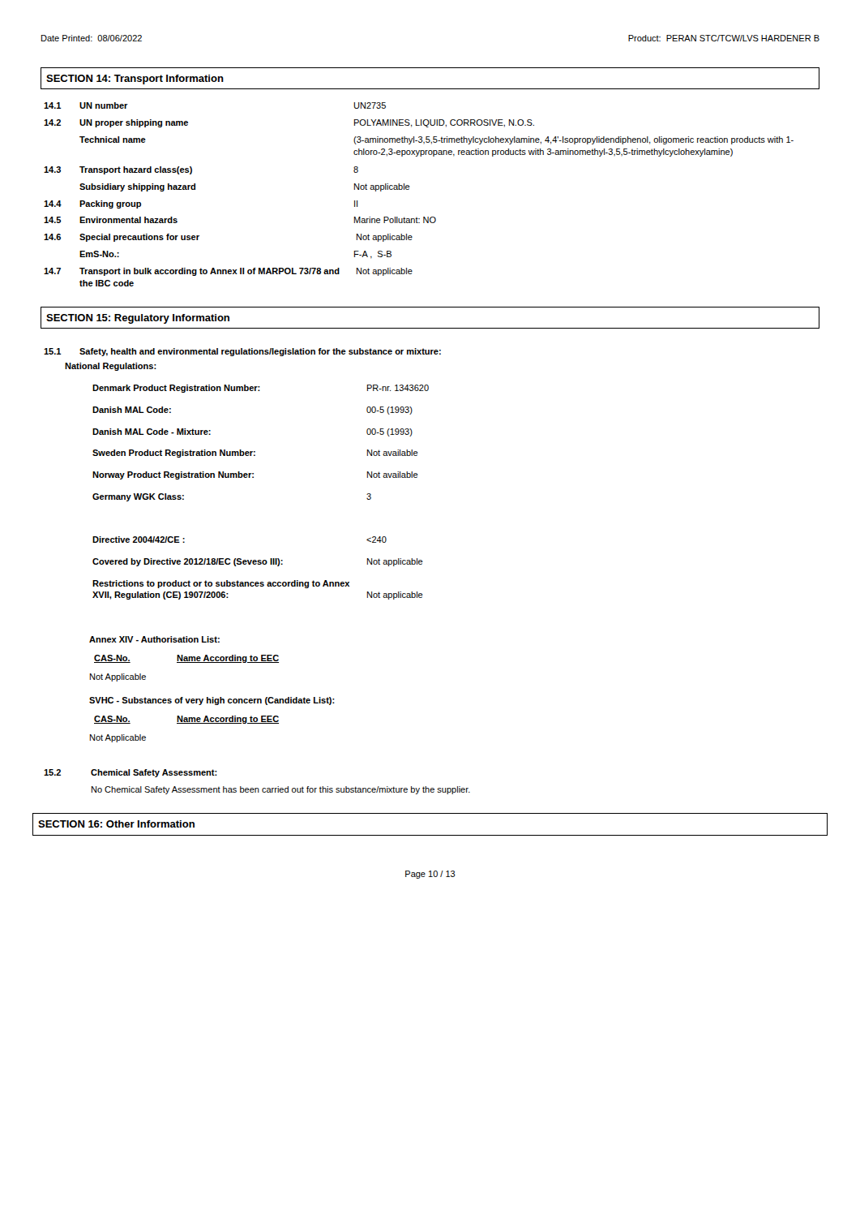Date Printed: 08/06/2022
Product: PERAN STC/TCW/LVS HARDENER B
SECTION 14: Transport Information
| 14.1 | UN number | UN2735 |
| 14.2 | UN proper shipping name | POLYAMINES, LIQUID, CORROSIVE, N.O.S. |
| | Technical name | (3-aminomethyl-3,5,5-trimethylcyclohexylamine, 4,4'-Isopropylidendiphenol, oligomeric reaction products with 1-chloro-2,3-epoxypropane, reaction products with 3-aminomethyl-3,5,5-trimethylcyclohexylamine) |
| 14.3 | Transport hazard class(es) | 8 |
| | Subsidiary shipping hazard | Not applicable |
| 14.4 | Packing group | II |
| 14.5 | Environmental hazards | Marine Pollutant: NO |
| 14.6 | Special precautions for user | Not applicable |
| | EmS-No.: | F-A , S-B |
| 14.7 | Transport in bulk according to Annex II of MARPOL 73/78 and the IBC code | Not applicable |
SECTION 15: Regulatory Information
| 15.1 | Safety, health and environmental regulations/legislation for the substance or mixture: |
National Regulations:
| Denmark Product Registration Number: | PR-nr. 1343620 |
| Danish MAL Code: | 00-5 (1993) |
| Danish MAL Code - Mixture: | 00-5 (1993) |
| Sweden Product Registration Number: | Not available |
| Norway Product Registration Number: | Not available |
| Germany WGK Class: | 3 |
| Directive 2004/42/CE : | <240 |
| Covered by Directive 2012/18/EC (Seveso III): | Not applicable |
| Restrictions to product or to substances according to Annex XVII, Regulation (CE) 1907/2006: | Not applicable |
Annex XIV - Authorisation List:
| CAS-No. | Name According to EEC |
Not Applicable
SVHC - Substances of very high concern (Candidate List):
| CAS-No. | Name According to EEC |
Not Applicable
| 15.2 | Chemical Safety Assessment: |
| | No Chemical Safety Assessment has been carried out for this substance/mixture by the supplier. |
SECTION 16: Other Information
Page 10 / 13